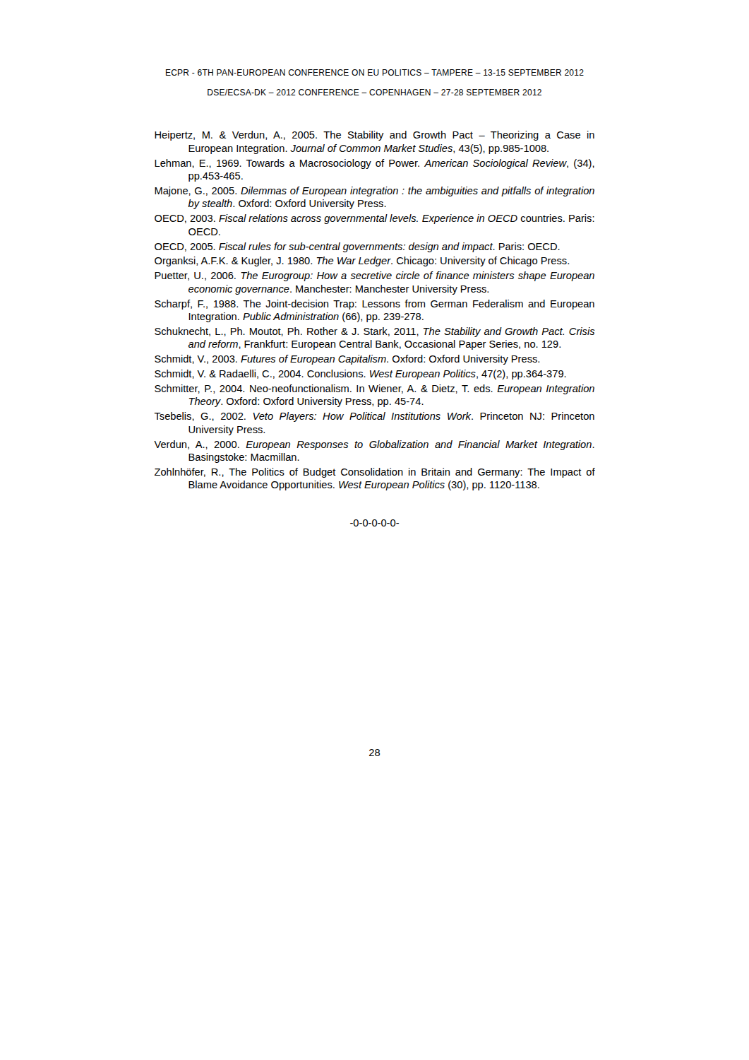ECPR - 6TH PAN-EUROPEAN CONFERENCE ON EU POLITICS – TAMPERE – 13-15 SEPTEMBER 2012
DSE/ECSA-DK – 2012 CONFERENCE – COPENHAGEN – 27-28 SEPTEMBER 2012
Heipertz, M. & Verdun, A., 2005. The Stability and Growth Pact – Theorizing a Case in European Integration. Journal of Common Market Studies, 43(5), pp.985-1008.
Lehman, E., 1969. Towards a Macrosociology of Power. American Sociological Review, (34), pp.453-465.
Majone, G., 2005. Dilemmas of European integration : the ambiguities and pitfalls of integration by stealth. Oxford: Oxford University Press.
OECD, 2003. Fiscal relations across governmental levels. Experience in OECD countries. Paris: OECD.
OECD, 2005. Fiscal rules for sub-central governments: design and impact. Paris: OECD.
Organksi, A.F.K. & Kugler, J. 1980. The War Ledger. Chicago: University of Chicago Press.
Puetter, U., 2006. The Eurogroup: How a secretive circle of finance ministers shape European economic governance. Manchester: Manchester University Press.
Scharpf, F., 1988. The Joint-decision Trap: Lessons from German Federalism and European Integration. Public Administration (66), pp. 239-278.
Schuknecht, L., Ph. Moutot, Ph. Rother & J. Stark, 2011, The Stability and Growth Pact. Crisis and reform, Frankfurt: European Central Bank, Occasional Paper Series, no. 129.
Schmidt, V., 2003. Futures of European Capitalism. Oxford: Oxford University Press.
Schmidt, V. & Radaelli, C., 2004. Conclusions. West European Politics, 47(2), pp.364-379.
Schmitter, P., 2004. Neo-neofunctionalism. In Wiener, A. & Dietz, T. eds. European Integration Theory. Oxford: Oxford University Press, pp. 45-74.
Tsebelis, G., 2002. Veto Players: How Political Institutions Work. Princeton NJ: Princeton University Press.
Verdun, A., 2000. European Responses to Globalization and Financial Market Integration. Basingstoke: Macmillan.
Zohlnhöfer, R., The Politics of Budget Consolidation in Britain and Germany: The Impact of Blame Avoidance Opportunities. West European Politics (30), pp. 1120-1138.
-0-0-0-0-0-
28